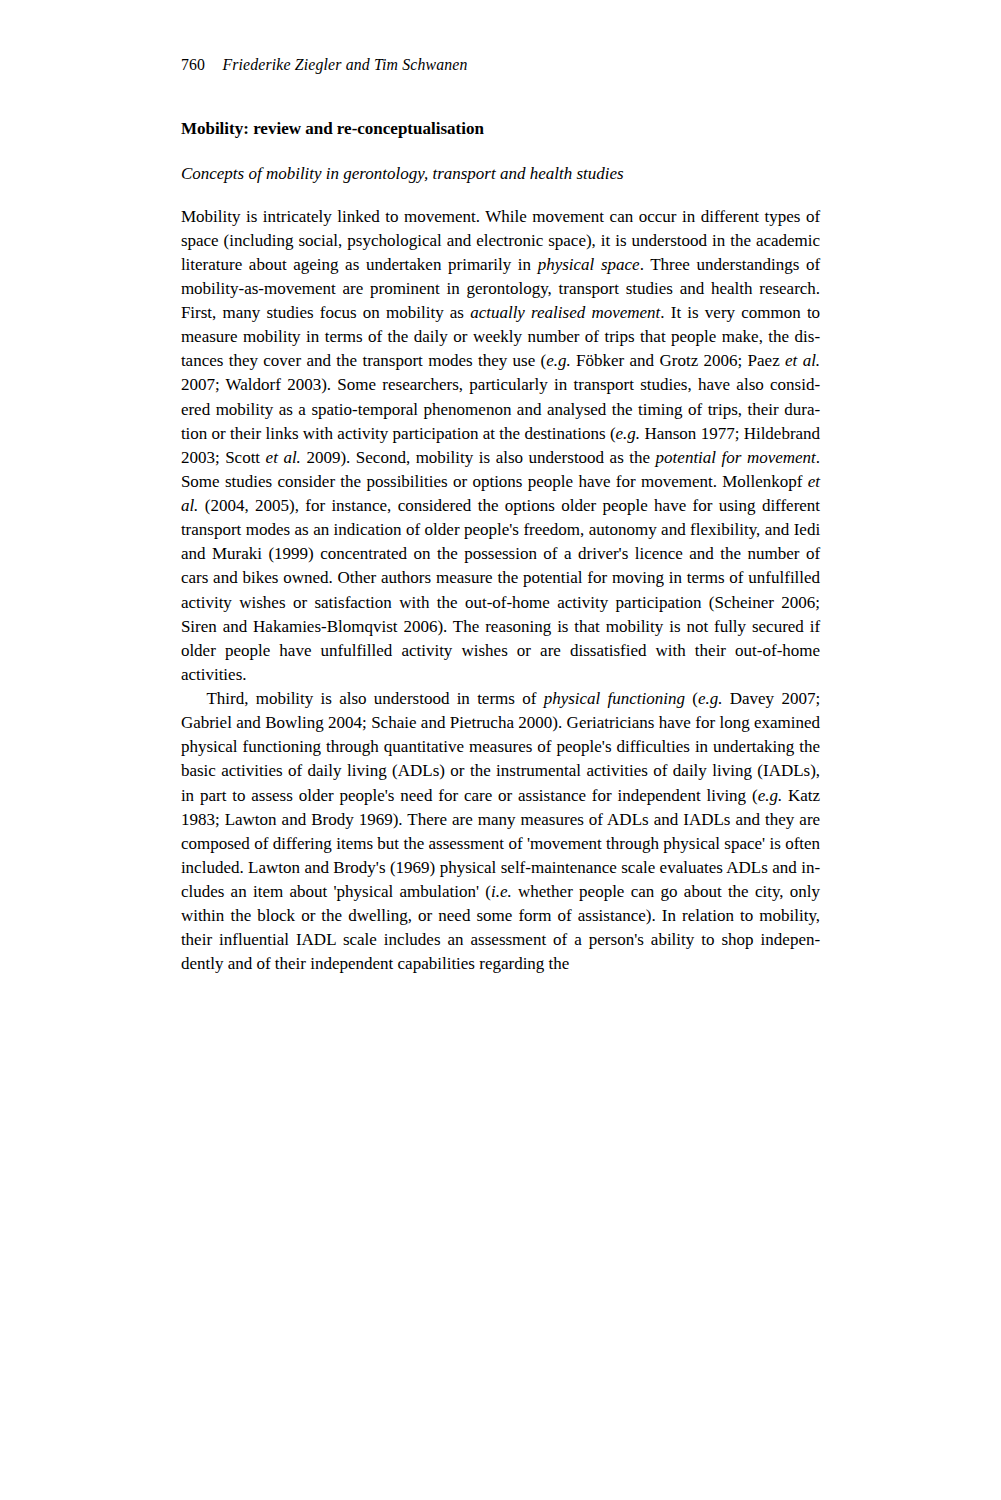760 Friederike Ziegler and Tim Schwanen
Mobility: review and re-conceptualisation
Concepts of mobility in gerontology, transport and health studies
Mobility is intricately linked to movement. While movement can occur in different types of space (including social, psychological and electronic space), it is understood in the academic literature about ageing as undertaken primarily in physical space. Three understandings of mobility-as-movement are prominent in gerontology, transport studies and health research. First, many studies focus on mobility as actually realised movement. It is very common to measure mobility in terms of the daily or weekly number of trips that people make, the distances they cover and the transport modes they use (e.g. Föbker and Grotz 2006; Paez et al. 2007; Waldorf 2003). Some researchers, particularly in transport studies, have also considered mobility as a spatio-temporal phenomenon and analysed the timing of trips, their duration or their links with activity participation at the destinations (e.g. Hanson 1977; Hildebrand 2003; Scott et al. 2009). Second, mobility is also understood as the potential for movement. Some studies consider the possibilities or options people have for movement. Mollenkopf et al. (2004, 2005), for instance, considered the options older people have for using different transport modes as an indication of older people's freedom, autonomy and flexibility, and Iedi and Muraki (1999) concentrated on the possession of a driver's licence and the number of cars and bikes owned. Other authors measure the potential for moving in terms of unfulfilled activity wishes or satisfaction with the out-of-home activity participation (Scheiner 2006; Siren and Hakamies-Blomqvist 2006). The reasoning is that mobility is not fully secured if older people have unfulfilled activity wishes or are dissatisfied with their out-of-home activities.
Third, mobility is also understood in terms of physical functioning (e.g. Davey 2007; Gabriel and Bowling 2004; Schaie and Pietrucha 2000). Geriatricians have for long examined physical functioning through quantitative measures of people's difficulties in undertaking the basic activities of daily living (ADLs) or the instrumental activities of daily living (IADLs), in part to assess older people's need for care or assistance for independent living (e.g. Katz 1983; Lawton and Brody 1969). There are many measures of ADLs and IADLs and they are composed of differing items but the assessment of 'movement through physical space' is often included. Lawton and Brody's (1969) physical self-maintenance scale evaluates ADLs and includes an item about 'physical ambulation' (i.e. whether people can go about the city, only within the block or the dwelling, or need some form of assistance). In relation to mobility, their influential IADL scale includes an assessment of a person's ability to shop independently and of their independent capabilities regarding the